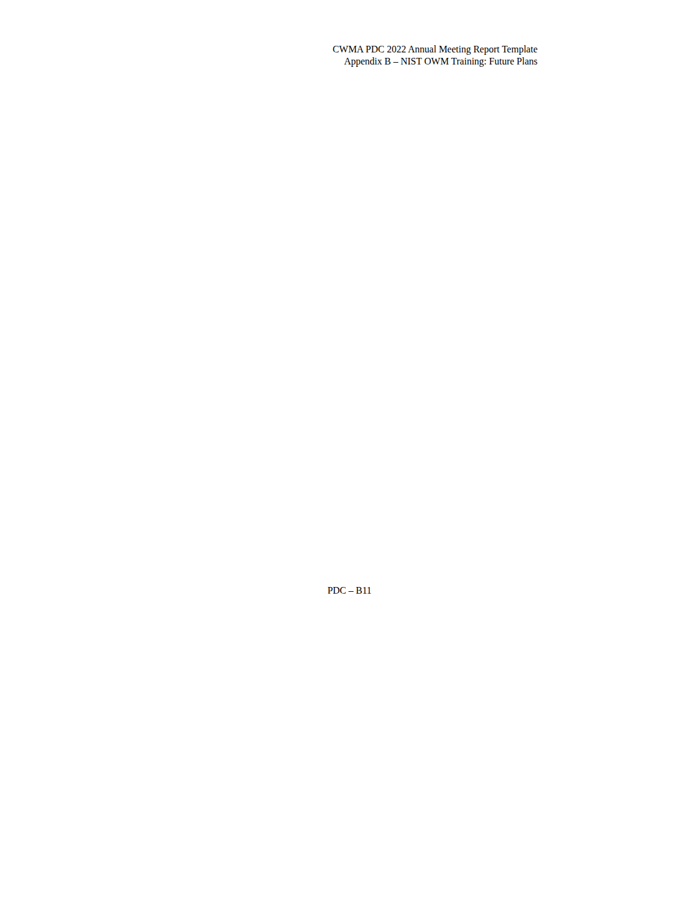CWMA PDC 2022 Annual Meeting Report Template Appendix B – NIST OWM Training: Future Plans
PDC – B11